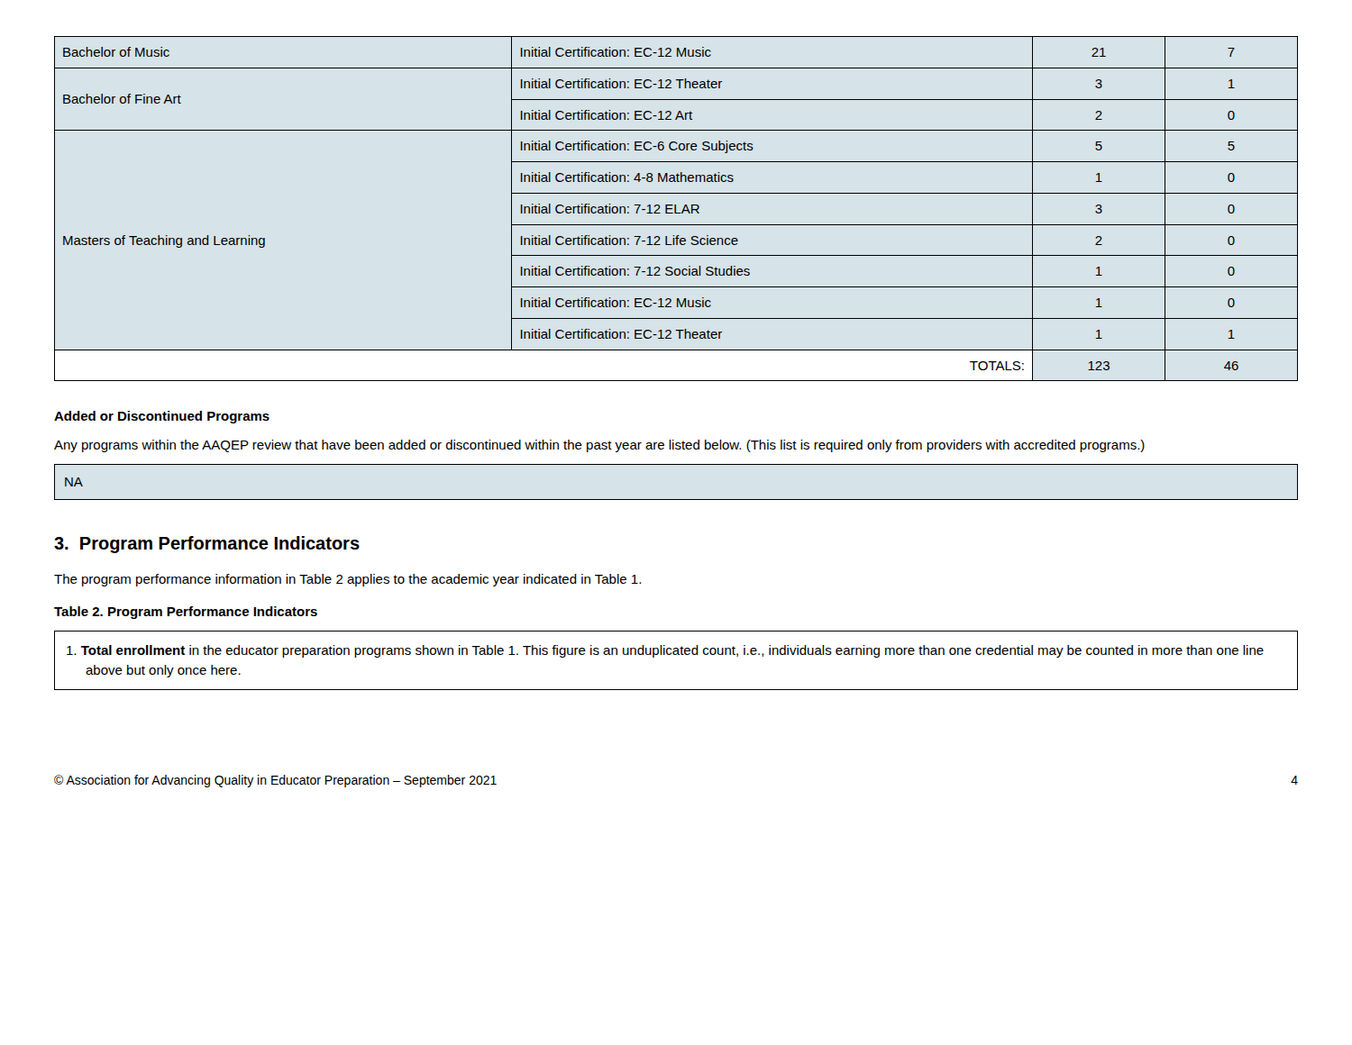| Bachelor of Music | Initial Certification: EC-12 Music | 21 | 7 |
| Bachelor of Fine Art | Initial Certification: EC-12 Theater | 3 | 1 |
| Initial Certification: EC-12 Art | 2 | 0 |
| Masters of Teaching and Learning | Initial Certification: EC-6 Core Subjects | 5 | 5 |
| Initial Certification: 4-8 Mathematics | 1 | 0 |
| Initial Certification: 7-12 ELAR | 3 | 0 |
| Initial Certification: 7-12 Life Science | 2 | 0 |
| Initial Certification: 7-12 Social Studies | 1 | 0 |
| Initial Certification: EC-12 Music | 1 | 0 |
| Initial Certification: EC-12 Theater | 1 | 1 |
| | TOTALS: | 123 | 46 |
Added or Discontinued Programs
Any programs within the AAQEP review that have been added or discontinued within the past year are listed below. (This list is required only from providers with accredited programs.)
NA
3. Program Performance Indicators
The program performance information in Table 2 applies to the academic year indicated in Table 1.
Table 2. Program Performance Indicators
1. Total enrollment in the educator preparation programs shown in Table 1. This figure is an unduplicated count, i.e., individuals earning more than one credential may be counted in more than one line above but only once here.
© Association for Advancing Quality in Educator Preparation – September 2021 4